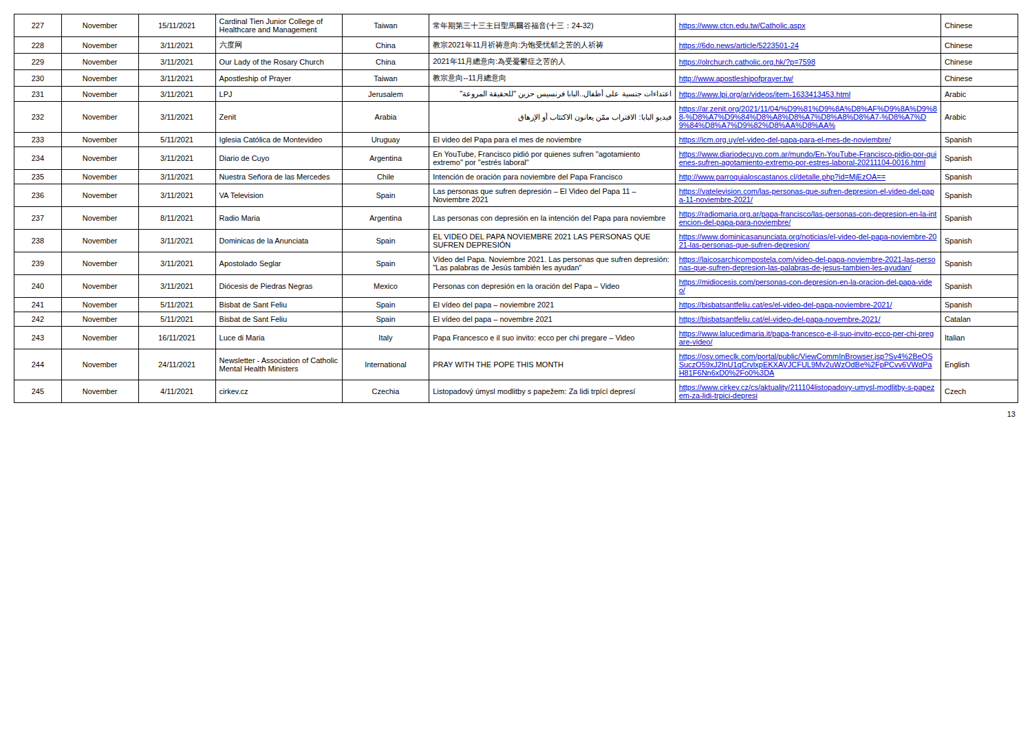| 227 | November | 15/11/2021 | Cardinal Tien Junior College of Healthcare and Management | Taiwan | 常年期第三十三主日聖馬爾谷福音(十三：24-32) | https://www.ctcn.edu.tw/Catholic.aspx | Chinese |
| 228 | November | 3/11/2021 | 六度网 | China | 教宗2021年11月祈祷意向:为饱受忧郁之苦的人祈祷 | https://6do.news/article/5223501-24 | Chinese |
| 229 | November | 3/11/2021 | Our Lady of the Rosary Church | China | 2021年11月總意向:為受憂鬱症之苦的人 | https://olrchurch.catholic.org.hk/?p=7598 | Chinese |
| 230 | November | 3/11/2021 | Apostleship of Prayer | Taiwan | 教宗意向--11月總意向 | http://www.apostleshipofprayer.tw/ | Chinese |
| 231 | November | 3/11/2021 | LPJ | Jerusalem | اعتداءات جنسية على أطفال..البابا فرنسيس حزين "للحقيقة المروعة" | https://www.lpj.org/ar/videos/item-1633413453.html | Arabic |
| 232 | November | 3/11/2021 | Zenit | Arabia | فيديو البابا: الاقتراب ممّن يعانون الاكتئاب أو الإرهاق | https://ar.zenit.org/2021/11/04/%D9%81%D9%8A%D8%AF%D9%8A%D9%88-%D8%A7%D9%84%D8%A8%D8%A7%D8%A8%D8%A7-%D8%A7%D9%84%D8%A7%D9%82%D8%AA%D8%AA% | Arabic |
| 233 | November | 5/11/2021 | Iglesia Católica de Montevideo | Uruguay | El video del Papa para el mes de noviembre | https://icm.org.uy/el-video-del-papa-para-el-mes-de-noviembre/ | Spanish |
| 234 | November | 3/11/2021 | Diario de Cuyo | Argentina | En YouTube, Francisco pidió por quienes sufren "agotamiento extremo" por "estrés laboral" | https://www.diariodecuyo.com.ar/mundo/En-YouTube-Francisco-pidio-por-quienes-sufren-agotamiento-extremo-por-estres-laboral-20211104-0016.html | Spanish |
| 235 | November | 3/11/2021 | Nuestra Señora de las Mercedes | Chile | Intención de oración para noviembre del Papa Francisco | http://www.parroquialoscastanos.cl/detalle.php?id=MjEzOA== | Spanish |
| 236 | November | 3/11/2021 | VA Television | Spain | Las personas que sufren depresión – El Video del Papa 11 – Noviembre 2021 | https://vatelevision.com/las-personas-que-sufren-depresion-el-video-del-papa-11-noviembre-2021/ | Spanish |
| 237 | November | 8/11/2021 | Radio Maria | Argentina | Las personas con depresión en la intención del Papa para noviembre | https://radiomaria.org.ar/papa-francisco/las-personas-con-depresion-en-la-intencion-del-papa-para-noviembre/ | Spanish |
| 238 | November | 3/11/2021 | Dominicas de la Anunciata | Spain | EL VIDEO DEL PAPA NOVIEMBRE 2021 LAS PERSONAS QUE SUFREN DEPRESIÓN | https://www.dominicasanunciata.org/noticias/el-video-del-papa-noviembre-2021-las-personas-que-sufren-depresion/ | Spanish |
| 239 | November | 3/11/2021 | Apostolado Seglar | Spain | Vídeo del Papa. Noviembre 2021. Las personas que sufren depresión: "Las palabras de Jesús también les ayudan" | https://laicosarchicompostela.com/video-del-papa-noviembre-2021-las-personas-que-sufren-depresion-las-palabras-de-jesus-tambien-les-ayudan/ | Spanish |
| 240 | November | 3/11/2021 | Diócesis de Piedras Negras | Mexico | Personas con depresión en la oración del Papa – Video | https://midiocesis.com/personas-con-depresion-en-la-oracion-del-papa-video/ | Spanish |
| 241 | November | 5/11/2021 | Bisbat de Sant Feliu | Spain | El vídeo del papa – noviembre 2021 | https://bisbatsantfeliu.cat/es/el-video-del-papa-noviembre-2021/ | Spanish |
| 242 | November | 5/11/2021 | Bisbat de Sant Feliu | Spain | El vídeo del papa – novembre 2021 | https://bisbatsantfeliu.cat/el-video-del-papa-novembre-2021/ | Catalan |
| 243 | November | 16/11/2021 | Luce di Maria | Italy | Papa Francesco e il suo invito: ecco per chi pregare – Video | https://www.lalucedimaria.it/papa-francesco-e-il-suo-invito-ecco-per-chi-pregare-video/ | Italian |
| 244 | November | 24/11/2021 | Newsletter - Association of Catholic Mental Health Ministers | International | PRAY WITH THE POPE THIS MONTH | https://osv.omeclk.com/portal/public/ViewCommInBrowser.jsp?Sv4%2BeOSSuczO59xJ2lnU1qCrvlxpEKXAVJCFUL9Mv2uWzOdBe%2FpPCvv6VWdPaH81F6Nn6xD0%2Fo0%3DA | English |
| 245 | November | 4/11/2021 | cirkev.cz | Czechia | Listopadový úmysl modlitby s papežem: Za lidi trpící depresí | https://www.cirkev.cz/cs/aktuality/211104listopadovy-umysl-modlitby-s-papezem-za-lidi-trpici-depresi | Czech |
13